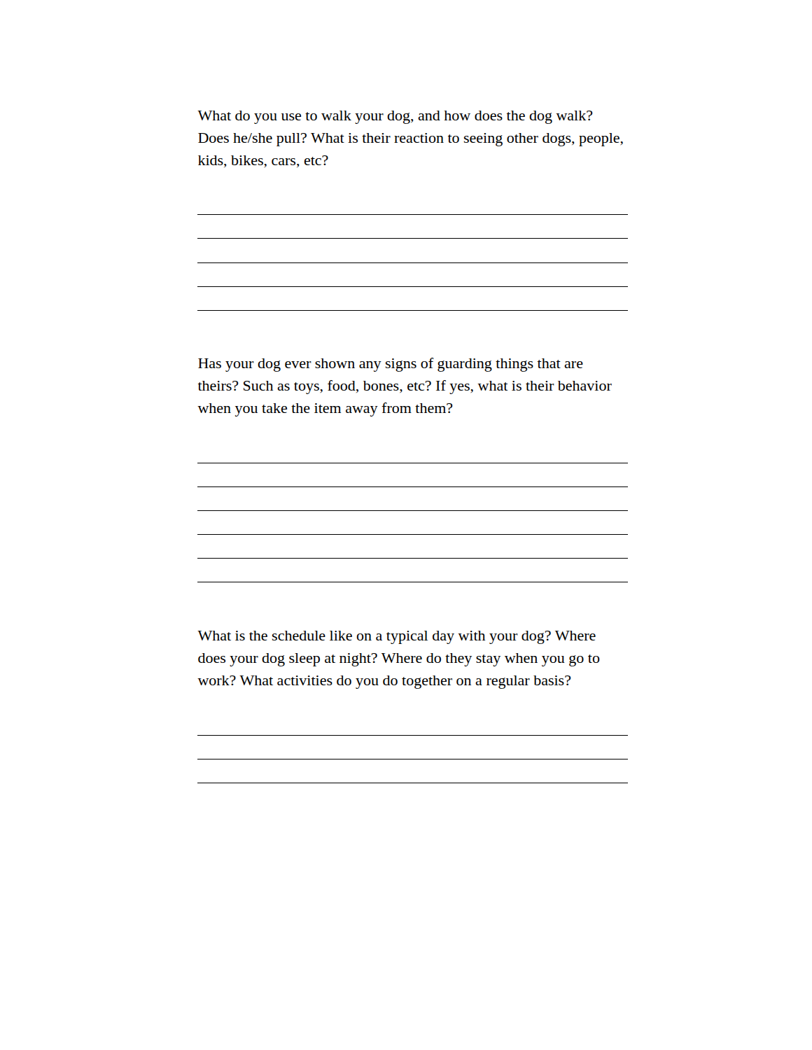What do you use to walk your dog, and how does the dog walk? Does he/she pull? What is their reaction to seeing other dogs, people, kids, bikes, cars, etc?
Has your dog ever shown any signs of guarding things that are theirs? Such as toys, food, bones, etc? If yes, what is their behavior when you take the item away from them?
What is the schedule like on a typical day with your dog? Where does your dog sleep at night? Where do they stay when you go to work? What activities do you do together on a regular basis?